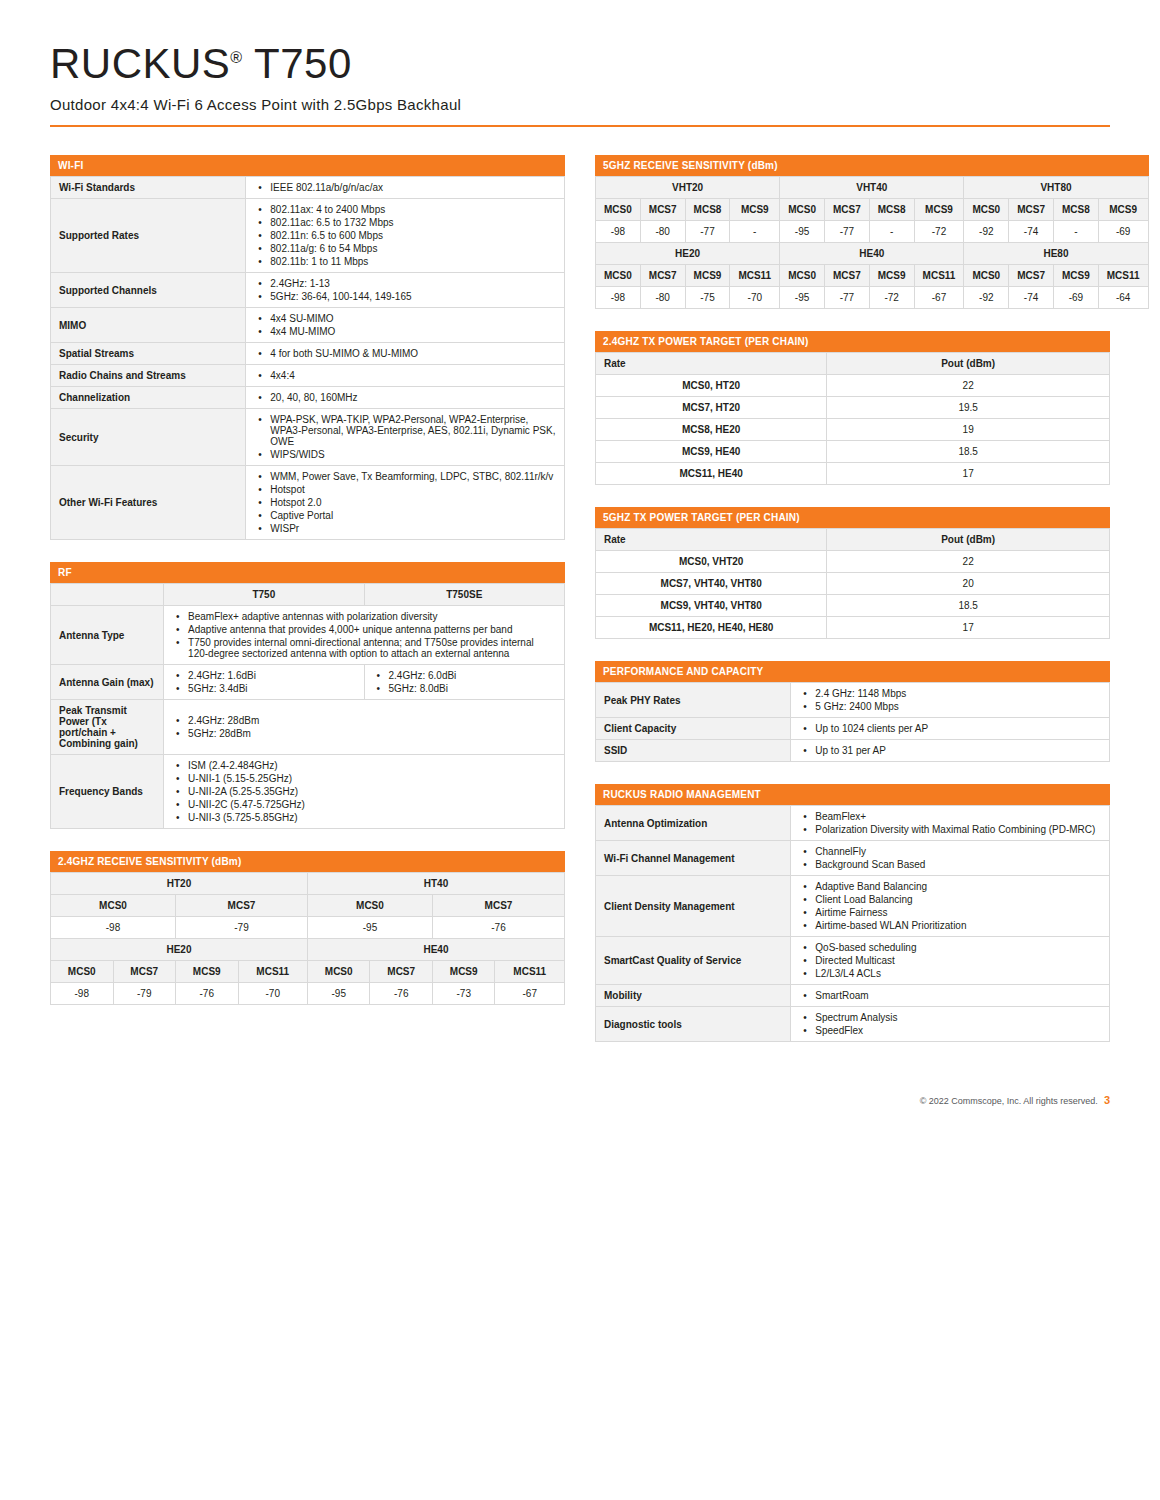RUCKUS® T750
Outdoor 4x4:4 Wi-Fi 6 Access Point with 2.5Gbps Backhaul
WI-FI
| Wi-Fi Standards | IEEE 802.11a/b/g/n/ac/ax |
| Supported Rates | 802.11ax: 4 to 2400 Mbps 802.11ac: 6.5 to 1732 Mbps 802.11n: 6.5 to 600 Mbps 802.11a/g: 6 to 54 Mbps 802.11b: 1 to 11 Mbps |
| Supported Channels | 2.4GHz: 1-13 5GHz: 36-64, 100-144, 149-165 |
| MIMO | 4x4 SU-MIMO 4x4 MU-MIMO |
| Spatial Streams | 4 for both SU-MIMO & MU-MIMO |
| Radio Chains and Streams | 4x4:4 |
| Channelization | 20, 40, 80, 160MHz |
| Security | WPA-PSK, WPA-TKIP, WPA2-Personal, WPA2-Enterprise, WPA3-Personal, WPA3-Enterprise, AES, 802.11i, Dynamic PSK, OWE WIPS/WIDS |
| Other Wi-Fi Features | WMM, Power Save, Tx Beamforming, LDPC, STBC, 802.11r/k/v Hotspot Hotspot 2.0 Captive Portal WISPr |
RF
| | T750 | T750SE |
| --- | --- | --- |
| Antenna Type | BeamFlex+ adaptive antennas with polarization diversity Adaptive antenna that provides 4,000+ unique antenna patterns per band T750 provides internal omni-directional antenna; and T750se provides internal 120-degree sectorized antenna with option to attach an external antenna |
| Antenna Gain (max) | 2.4GHz: 1.6dBi 5GHz: 3.4dBi | 2.4GHz: 6.0dBi 5GHz: 8.0dBi |
| Peak Transmit Power (Tx port/chain + Combining gain) | 2.4GHz: 28dBm 5GHz: 28dBm |
| Frequency Bands | ISM (2.4-2.484GHz) U-NII-1 (5.15-5.25GHz) U-NII-2A (5.25-5.35GHz) U-NII-2C (5.47-5.725GHz) U-NII-3 (5.725-5.85GHz) |
2.4GHZ RECEIVE SENSITIVITY (dBm)
| HT20 | HT40 |
| --- | --- |
| MCS0 | MCS7 | MCS0 | MCS7 |
| -98 | -79 | -95 | -76 |
| HE20 | HE40 |
| MCS0 | MCS7 | MCS9 | MCS11 | MCS0 | MCS7 | MCS9 | MCS11 |
| -98 | -79 | -76 | -70 | -95 | -76 | -73 | -67 |
5GHZ RECEIVE SENSITIVITY (dBm)
| VHT20 | VHT40 | VHT80 |
| --- | --- | --- |
| MCS0 | MCS7 | MCS8 | MCS9 | MCS0 | MCS7 | MCS8 | MCS9 | MCS0 | MCS7 | MCS8 | MCS9 |
| -98 | -80 | -77 | - | -95 | -77 | - | -72 | -92 | -74 | - | -69 |
| HE20 | HE40 | HE80 |
| MCS0 | MCS7 | MCS9 | MCS11 | MCS0 | MCS7 | MCS9 | MCS11 | MCS0 | MCS7 | MCS9 | MCS11 |
| -98 | -80 | -75 | -70 | -95 | -77 | -72 | -67 | -92 | -74 | -69 | -64 |
2.4GHZ TX POWER TARGET (PER CHAIN)
| Rate | Pout (dBm) |
| --- | --- |
| MCS0, HT20 | 22 |
| MCS7, HT20 | 19.5 |
| MCS8, HE20 | 19 |
| MCS9, HE40 | 18.5 |
| MCS11, HE40 | 17 |
5GHZ TX POWER TARGET (PER CHAIN)
| Rate | Pout (dBm) |
| --- | --- |
| MCS0, VHT20 | 22 |
| MCS7, VHT40, VHT80 | 20 |
| MCS9, VHT40, VHT80 | 18.5 |
| MCS11, HE20, HE40, HE80 | 17 |
PERFORMANCE AND CAPACITY
| Peak PHY Rates | 2.4 GHz: 1148 Mbps 5 GHz: 2400 Mbps |
| Client Capacity | Up to 1024 clients per AP |
| SSID | Up to 31 per AP |
RUCKUS RADIO MANAGEMENT
| Antenna Optimization | BeamFlex+ Polarization Diversity with Maximal Ratio Combining (PD-MRC) |
| Wi-Fi Channel Management | ChannelFly Background Scan Based |
| Client Density Management | Adaptive Band Balancing Client Load Balancing Airtime Fairness Airtime-based WLAN Prioritization |
| SmartCast Quality of Service | QoS-based scheduling Directed Multicast L2/L3/L4 ACLs |
| Mobility | SmartRoam |
| Diagnostic tools | Spectrum Analysis SpeedFlex |
© 2022 Commscope, Inc. All rights reserved.3